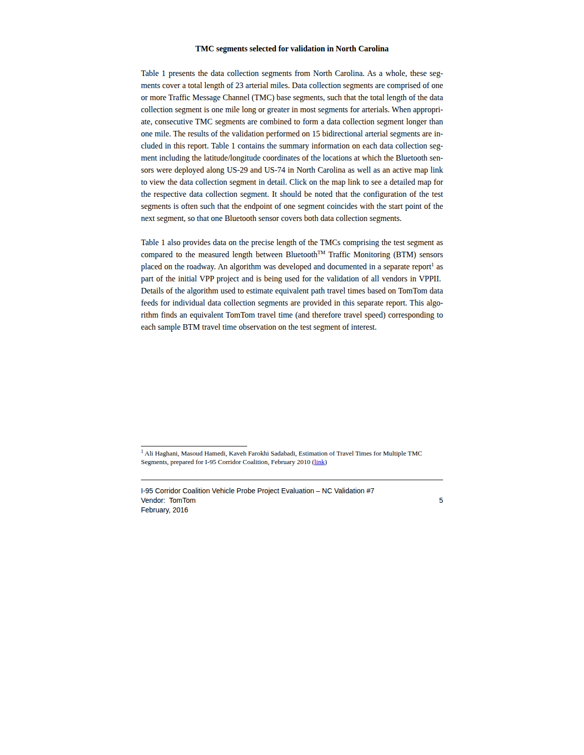TMC segments selected for validation in North Carolina
Table 1 presents the data collection segments from North Carolina. As a whole, these segments cover a total length of 23 arterial miles. Data collection segments are comprised of one or more Traffic Message Channel (TMC) base segments, such that the total length of the data collection segment is one mile long or greater in most segments for arterials. When appropriate, consecutive TMC segments are combined to form a data collection segment longer than one mile. The results of the validation performed on 15 bidirectional arterial segments are included in this report. Table 1 contains the summary information on each data collection segment including the latitude/longitude coordinates of the locations at which the Bluetooth sensors were deployed along US-29 and US-74 in North Carolina as well as an active map link to view the data collection segment in detail. Click on the map link to see a detailed map for the respective data collection segment. It should be noted that the configuration of the test segments is often such that the endpoint of one segment coincides with the start point of the next segment, so that one Bluetooth sensor covers both data collection segments.
Table 1 also provides data on the precise length of the TMCs comprising the test segment as compared to the measured length between BluetoothTM Traffic Monitoring (BTM) sensors placed on the roadway. An algorithm was developed and documented in a separate report1 as part of the initial VPP project and is being used for the validation of all vendors in VPPII. Details of the algorithm used to estimate equivalent path travel times based on TomTom data feeds for individual data collection segments are provided in this separate report. This algorithm finds an equivalent TomTom travel time (and therefore travel speed) corresponding to each sample BTM travel time observation on the test segment of interest.
1 Ali Haghani, Masoud Hamedi, Kaveh Farokhi Sadabadi, Estimation of Travel Times for Multiple TMC Segments, prepared for I-95 Corridor Coalition, February 2010 (link)
| I-95 Corridor Coalition Vehicle Probe Project Evaluation – NC Validation #7 | |
| Vendor: TomTom | 5 |
| February, 2016 | |